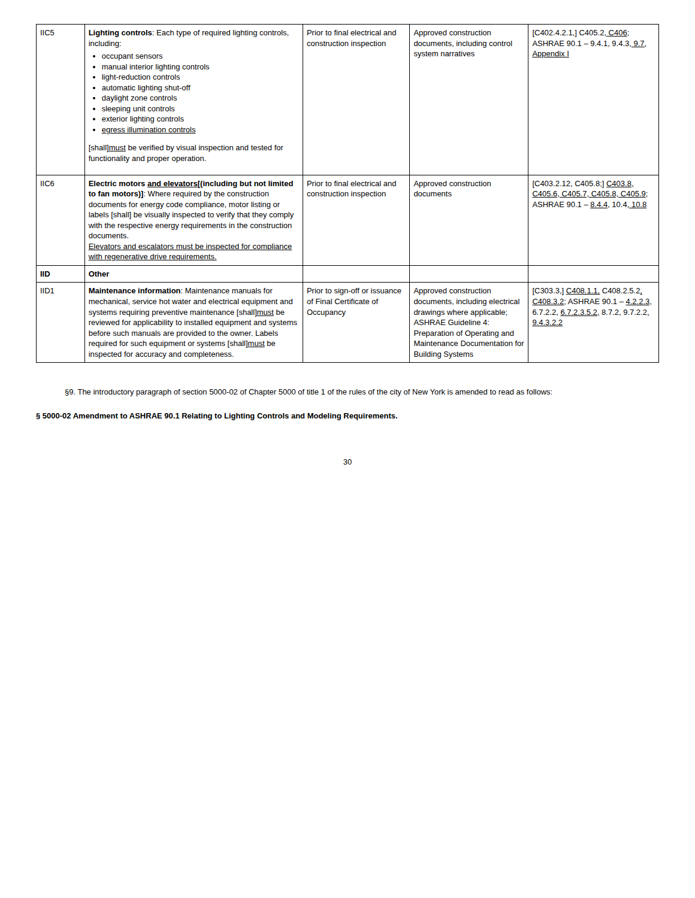| IIC5 | Lighting controls : Each type of required lighting controls, including: occupant sensors manual interior lighting controls light-reduction controls automatic lighting shut-off daylight zone controls sleeping unit controls exterior lighting controls egress illumination controls [shall] must be verified by visual inspection and tested for functionality and proper operation. | Prior to final electrical and construction inspection | Approved construction documents, including control system narratives | [C402.4.2.1,] C405.2 , C406 ; ASHRAE 90.1 – 9.4.1, 9.4.3 , 9.7, Appendix I |
| IIC6 | Electric motors and elevators [(including but not limited to fan motors)] : Where required by the construction documents for energy code compliance, motor listing or labels [shall] be visually inspected to verify that they comply with the respective energy requirements in the construction documents. Elevators and escalators must be inspected for compliance with regenerative drive requirements. | Prior to final electrical and construction inspection | Approved construction documents | [C403.2.12, C405.8;] C403.8, C405.6, C405.7, C405.8, C405.9 ; ASHRAE 90.1 – 8.4.4, 10.4 , 10.8 |
| IID | Other | | | |
| IID1 | Maintenance information : Maintenance manuals for mechanical, service hot water and electrical equipment and systems requiring preventive maintenance [shall] must be reviewed for applicability to installed equipment and systems before such manuals are provided to the owner. Labels required for such equipment or systems [shall] must be inspected for accuracy and completeness. | Prior to sign-off or issuance of Final Certificate of Occupancy | Approved construction documents, including electrical drawings where applicable; ASHRAE Guideline 4: Preparation of Operating and Maintenance Documentation for Building Systems | [C303.3,] C408.1.1, C408.2.5.2 , C408.3.2 ; ASHRAE 90.1 – 4.2.2.3, 6.7.2.2, 6.7.2.3.5.2, 8.7.2, 9.7.2.2 , 9.4.3.2.2 |
§9. The introductory paragraph of section 5000-02 of Chapter 5000 of title 1 of the rules of the city of New York is amended to read as follows:
§ 5000-02 Amendment to ASHRAE 90.1 Relating to Lighting Controls and Modeling Requirements.
30